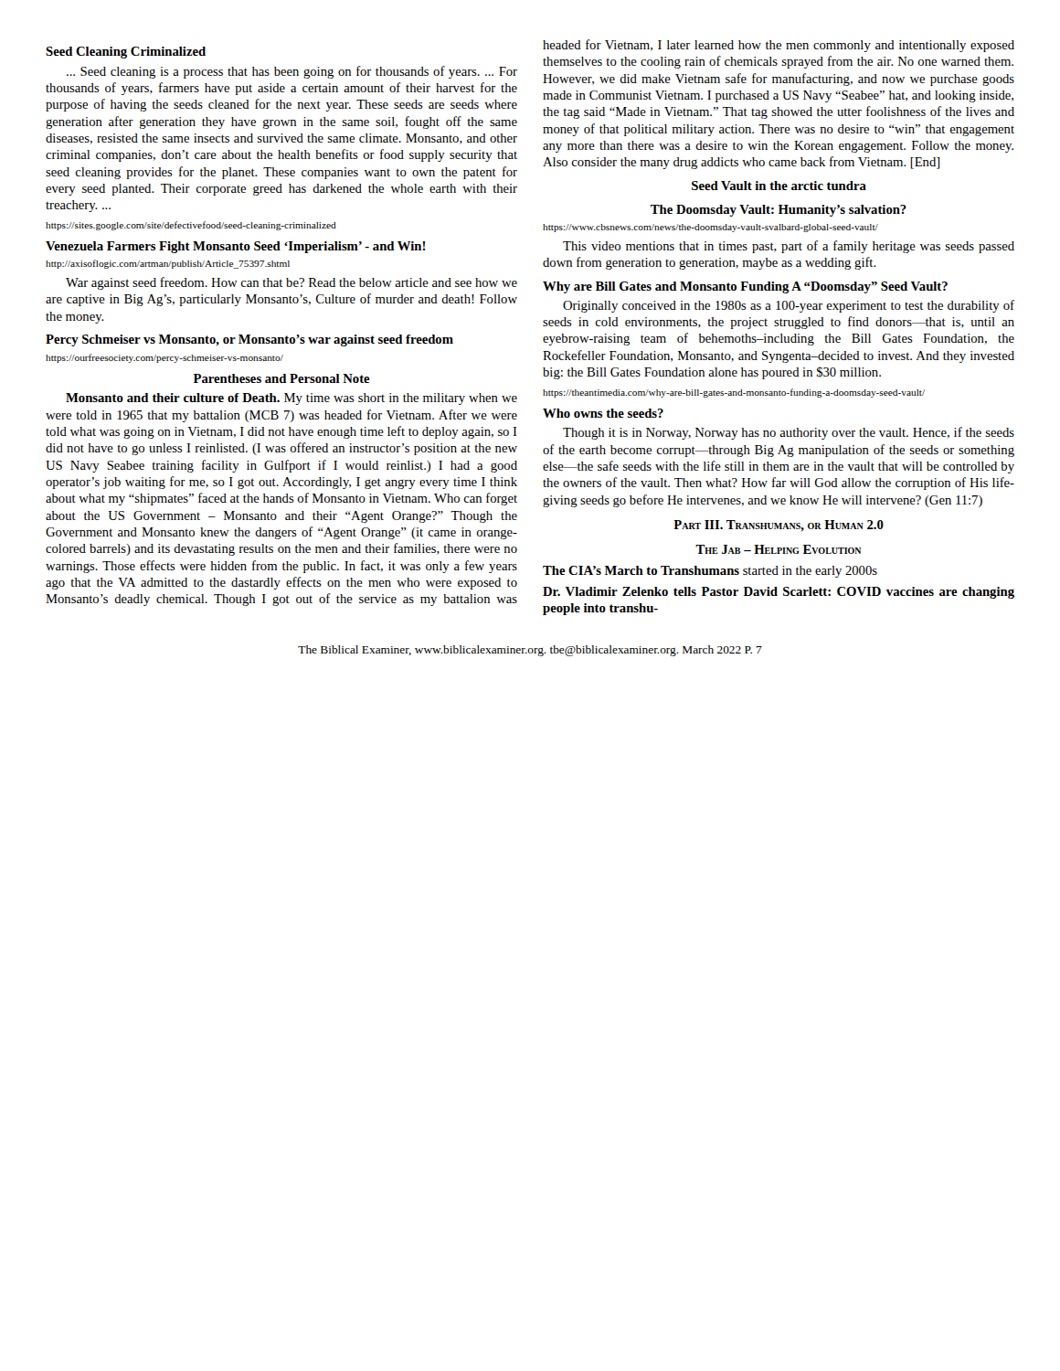Seed Cleaning Criminalized
... Seed cleaning is a process that has been going on for thousands of years. ... For thousands of years, farmers have put aside a certain amount of their harvest for the purpose of having the seeds cleaned for the next year. These seeds are seeds where generation after generation they have grown in the same soil, fought off the same diseases, resisted the same insects and survived the same climate. Monsanto, and other criminal companies, don’t care about the health benefits or food supply security that seed cleaning provides for the planet. These companies want to own the patent for every seed planted. Their corporate greed has darkened the whole earth with their treachery. ...
https://sites.google.com/site/defectivefood/seed-cleaning-criminalized
Venezuela Farmers Fight Monsanto Seed ‘Imperialism’ - and Win!
http://axisoflogic.com/artman/publish/Article_75397.shtml
War against seed freedom. How can that be? Read the below article and see how we are captive in Big Ag’s, particularly Monsanto’s, Culture of murder and death! Follow the money.
Percy Schmeiser vs Monsanto, or Monsanto’s war against seed freedom
https://ourfreesociety.com/percy-schmeiser-vs-monsanto/
Parentheses and Personal Note
Monsanto and their culture of Death. My time was short in the military when we were told in 1965 that my battalion (MCB 7) was headed for Vietnam. After we were told what was going on in Vietnam, I did not have enough time left to deploy again, so I did not have to go unless I reinlisted. (I was offered an instructor’s position at the new US Navy Seabee training facility in Gulfport if I would reinlist.) I had a good operator’s job waiting for me, so I got out. Accordingly, I get angry every time I think about what my “shipmates” faced at the hands of Monsanto in Vietnam. Who can forget about the US Government – Monsanto and their “Agent Orange?” Though the Government and Monsanto knew the dangers of “Agent Orange” (it came in orange-colored barrels) and its devastating results on the men and their families, there were no warnings. Those effects were hidden from the public. In fact, it was only a few years ago that the VA admitted to the dastardly effects on the men who were exposed to Monsanto’s deadly chemical. Though I got out of the service as my battalion was headed for Vietnam, I later learned how the men commonly and intentionally exposed themselves to the cooling rain of chemicals sprayed from the air. No one warned them. However, we did make Vietnam safe for manufacturing, and now we purchase goods made in Communist Vietnam. I purchased a US Navy “Seabee” hat, and looking inside, the tag said “Made in Vietnam.” That tag showed the utter foolishness of the lives and money of that political military action. There was no desire to “win” that engagement any more than there was a desire to win the Korean engagement. Follow the money. Also consider the many drug addicts who came back from Vietnam. [End]
Seed Vault in the arctic tundra
The Doomsday Vault: Humanity’s salvation?
https://www.cbsnews.com/news/the-doomsday-vault-svalbard-global-seed-vault/
This video mentions that in times past, part of a family heritage was seeds passed down from generation to generation, maybe as a wedding gift.
Why are Bill Gates and Monsanto Funding A “Doomsday” Seed Vault?
Originally conceived in the 1980s as a 100-year experiment to test the durability of seeds in cold environments, the project struggled to find donors—that is, until an eyebrow-raising team of behemoths–including the Bill Gates Foundation, the Rockefeller Foundation, Monsanto, and Syngenta–decided to invest. And they invested big: the Bill Gates Foundation alone has poured in $30 million.
https://theantimedia.com/why-are-bill-gates-and-monsanto-funding-a-doomsday-seed-vault/
Who owns the seeds?
Though it is in Norway, Norway has no authority over the vault. Hence, if the seeds of the earth become corrupt—through Big Ag manipulation of the seeds or something else—the safe seeds with the life still in them are in the vault that will be controlled by the owners of the vault. Then what? How far will God allow the corruption of His life-giving seeds go before He intervenes, and we know He will intervene? (Gen 11:7)
Part III. Transhumans, or Human 2.0
The Jab – Helping Evolution
The CIA’s March to Transhumans started in the early 2000s
Dr. Vladimir Zelenko tells Pastor David Scarlett: COVID vaccines are changing people into transhu-
The Biblical Examiner, www.biblicalexaminer.org. tbe@biblicalexaminer.org. March 2022 P. 7